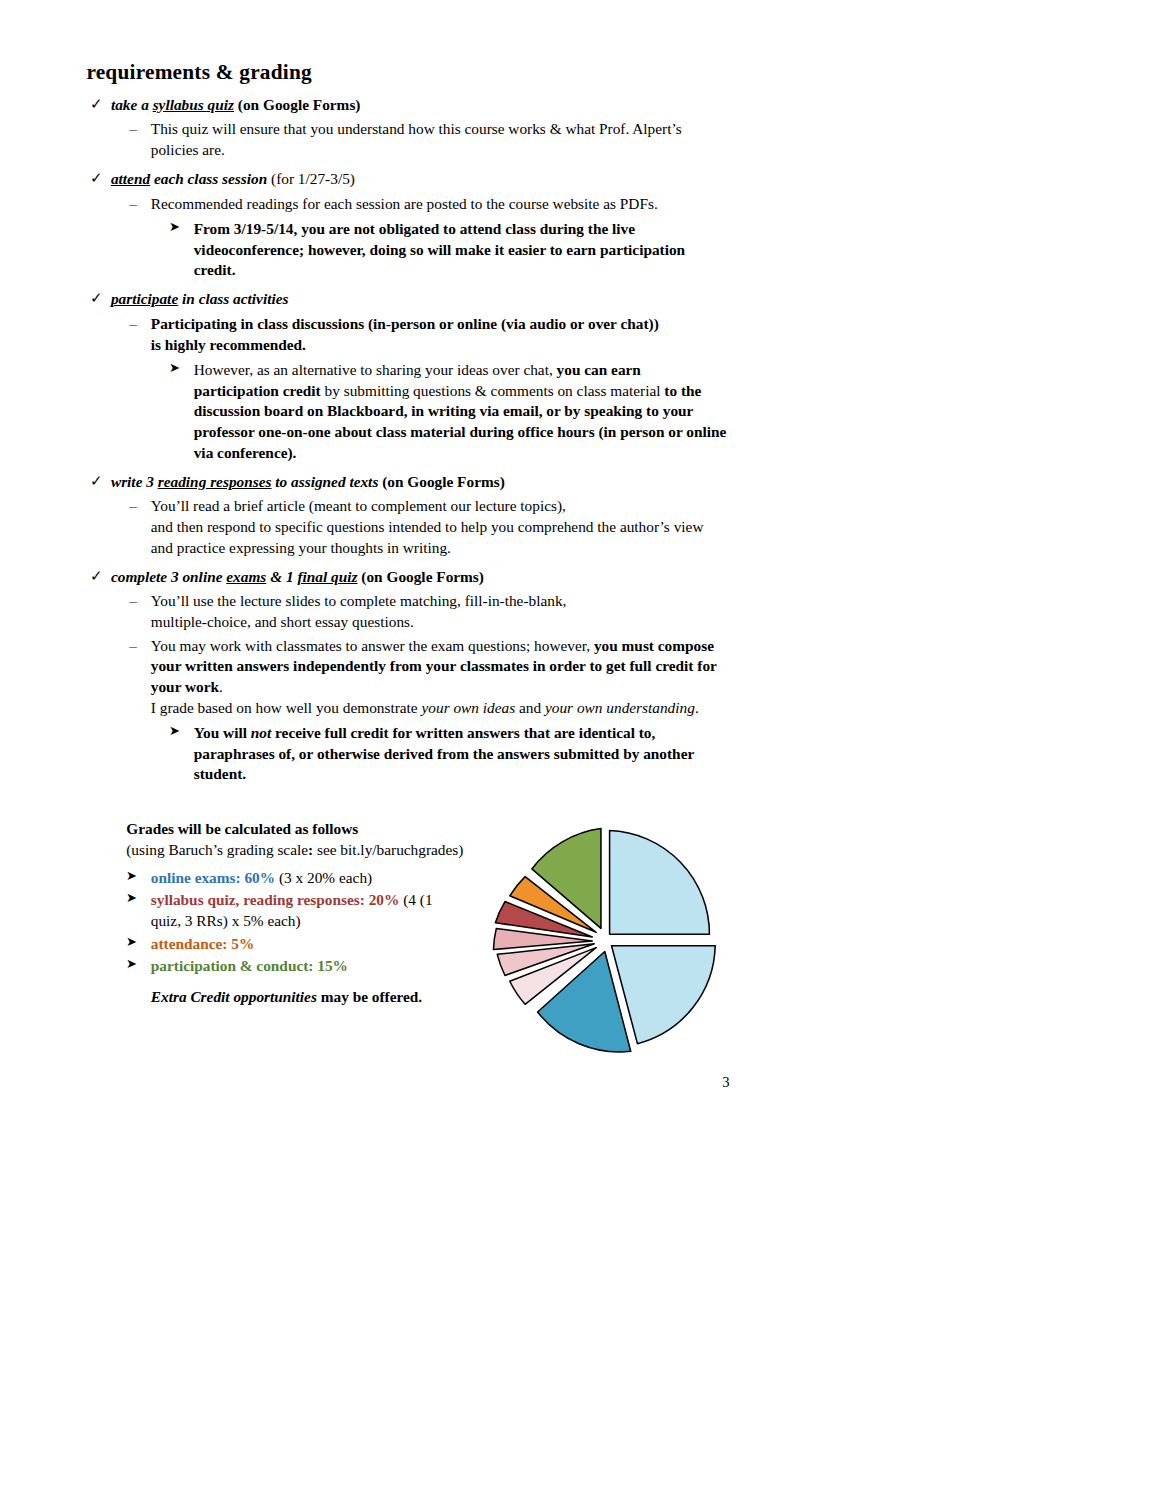requirements & grading
take a syllabus quiz (on Google Forms)
This quiz will ensure that you understand how this course works & what Prof. Alpert’s policies are.
attend each class session (for 1/27-3/5)
Recommended readings for each session are posted to the course website as PDFs.
From 3/19-5/14, you are not obligated to attend class during the live videoconference; however, doing so will make it easier to earn participation credit.
participate in class activities
Participating in class discussions (in-person or online (via audio or over chat))
is highly recommended.
However, as an alternative to sharing your ideas over chat, you can earn participation credit by submitting questions & comments on class material to the discussion board on Blackboard, in writing via email, or by speaking to your professor one-on-one about class material during office hours (in person or online via conference).
write 3 reading responses to assigned texts (on Google Forms)
You’ll read a brief article (meant to complement our lecture topics),
and then respond to specific questions intended to help you comprehend the author’s view
and practice expressing your thoughts in writing.
complete 3 online exams & 1 final quiz (on Google Forms)
You’ll use the lecture slides to complete matching, fill-in-the-blank,
multiple-choice, and short essay questions.
You may work with classmates to answer the exam questions; however, you must compose your written answers independently from your classmates in order to get full credit for your work.
I grade based on how well you demonstrate your own ideas and your own understanding.
You will not receive full credit for written answers that are identical to, paraphrases of, or otherwise derived from the answers submitted by another student.
Grades will be calculated as follows
(using Baruch’s grading scale: see bit.ly/baruchgrades)
online exams: 60% (3 x 20% each)
syllabus quiz, reading responses: 20% (4 (1 quiz, 3 RRs) x 5% each)
attendance: 5%
participation & conduct: 15%
Extra Credit opportunities may be offered.
3